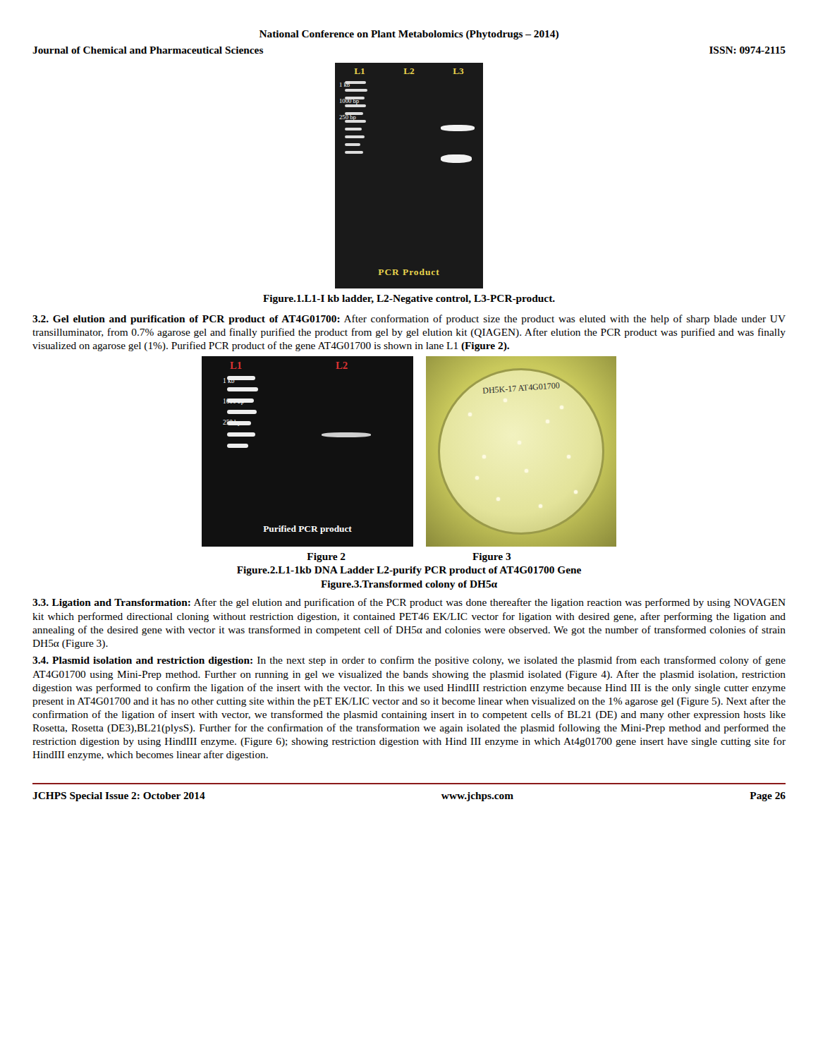National Conference on Plant Metabolomics (Phytodrugs – 2014)
Journal of Chemical and Pharmaceutical Sciences
ISSN: 0974-2115
L1 L2 L3
1 kb 1000 bp 250 bp
PCR Product
Figure.1.L1-I kb ladder, L2-Negative control, L3-PCR-product.
3.2. Gel elution and purification of PCR product of AT4G01700: After conformation of product size the product was eluted with the help of sharp blade under UV transilluminator, from 0.7% agarose gel and finally purified the product from gel by gel elution kit (QIAGEN). After elution the PCR product was purified and was finally visualized on agarose gel (1%). Purified PCR product of the gene AT4G01700 is shown in lane L1 (Figure 2).
L1
L2
1 kb 1000 bp 250 bp
Purified PCR product
DH5K-17 AT4G01700
Figure 2
Figure 3
Figure.2.L1-1kb DNA Ladder L2-purify PCR product of AT4G01700 Gene
Figure.3.Transformed colony of DH5α
3.3. Ligation and Transformation: After the gel elution and purification of the PCR product was done thereafter the ligation reaction was performed by using NOVAGEN kit which performed directional cloning without restriction digestion, it contained PET46 EK/LIC vector for ligation with desired gene, after performing the ligation and annealing of the desired gene with vector it was transformed in competent cell of DH5α and colonies were observed. We got the number of transformed colonies of strain DH5α (Figure 3).
3.4. Plasmid isolation and restriction digestion: In the next step in order to confirm the positive colony, we isolated the plasmid from each transformed colony of gene AT4G01700 using Mini-Prep method. Further on running in gel we visualized the bands showing the plasmid isolated (Figure 4). After the plasmid isolation, restriction digestion was performed to confirm the ligation of the insert with the vector. In this we used HindIII restriction enzyme because Hind III is the only single cutter enzyme present in AT4G01700 and it has no other cutting site within the pET EK/LIC vector and so it become linear when visualized on the 1% agarose gel (Figure 5). Next after the confirmation of the ligation of insert with vector, we transformed the plasmid containing insert in to competent cells of BL21 (DE) and many other expression hosts like Rosetta, Rosetta (DE3),BL21(plysS). Further for the confirmation of the transformation we again isolated the plasmid following the Mini-Prep method and performed the restriction digestion by using HindIII enzyme. (Figure 6); showing restriction digestion with Hind III enzyme in which At4g01700 gene insert have single cutting site for HindIII enzyme, which becomes linear after digestion.
JCHPS Special Issue 2: October 2014
www.jchps.com
Page 26